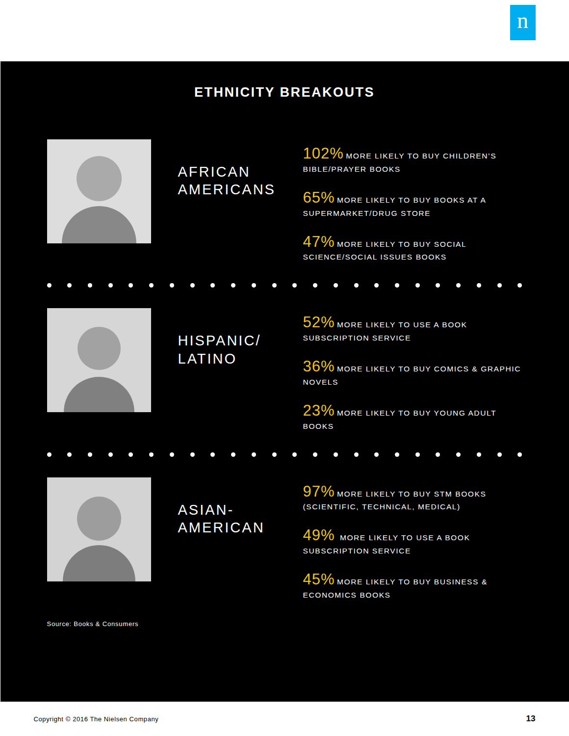n
ETHNICITY BREAKOUTS
AFRICAN
AMERICANS
102% more likely to buy children’s bible/prayer books
65% more likely to buy books at a supermarket/drug store
47% more likely to buy social science/social issues books
HISPANIC/
LATINO
52% more likely to use a book subscription service
36% more likely to buy comics & graphic novels
23% more likely to buy young adult books
ASIAN-
AMERICAN
97% more likely to buy stm books (scientific, technical, medical)
49% more likely to use a book subscription service
45% more likely to buy business & economics books
Source: Books & Consumers
Copyright © 2016 The Nielsen Company
13